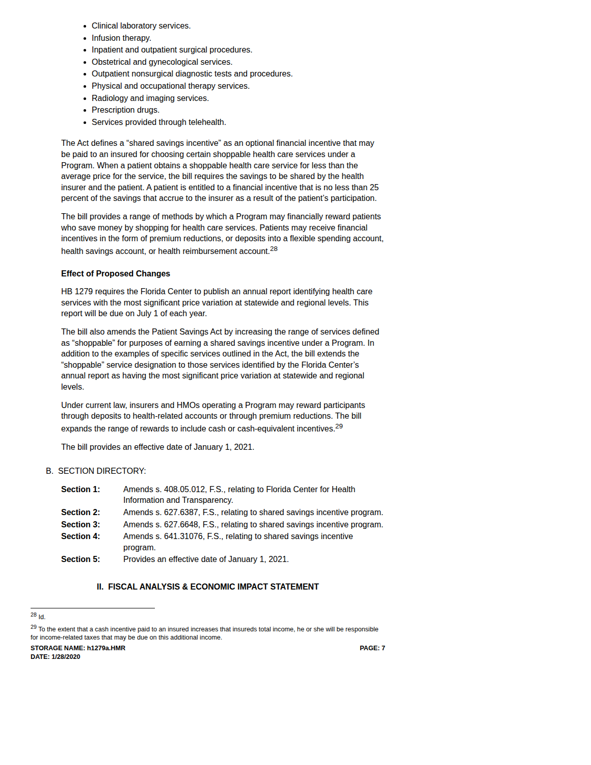Clinical laboratory services.
Infusion therapy.
Inpatient and outpatient surgical procedures.
Obstetrical and gynecological services.
Outpatient nonsurgical diagnostic tests and procedures.
Physical and occupational therapy services.
Radiology and imaging services.
Prescription drugs.
Services provided through telehealth.
The Act defines a “shared savings incentive” as an optional financial incentive that may be paid to an insured for choosing certain shoppable health care services under a Program. When a patient obtains a shoppable health care service for less than the average price for the service, the bill requires the savings to be shared by the health insurer and the patient. A patient is entitled to a financial incentive that is no less than 25 percent of the savings that accrue to the insurer as a result of the patient’s participation.
The bill provides a range of methods by which a Program may financially reward patients who save money by shopping for health care services. Patients may receive financial incentives in the form of premium reductions, or deposits into a flexible spending account, health savings account, or health reimbursement account.28
Effect of Proposed Changes
HB 1279 requires the Florida Center to publish an annual report identifying health care services with the most significant price variation at statewide and regional levels. This report will be due on July 1 of each year.
The bill also amends the Patient Savings Act by increasing the range of services defined as “shoppable” for purposes of earning a shared savings incentive under a Program. In addition to the examples of specific services outlined in the Act, the bill extends the “shoppable” service designation to those services identified by the Florida Center’s annual report as having the most significant price variation at statewide and regional levels.
Under current law, insurers and HMOs operating a Program may reward participants through deposits to health-related accounts or through premium reductions. The bill expands the range of rewards to include cash or cash-equivalent incentives.29
The bill provides an effective date of January 1, 2021.
B. SECTION DIRECTORY:
| Section 1: | Amends s. 408.05.012, F.S., relating to Florida Center for Health Information and Transparency. |
| Section 2: | Amends s. 627.6387, F.S., relating to shared savings incentive program. |
| Section 3: | Amends s. 627.6648, F.S., relating to shared savings incentive program. |
| Section 4: | Amends s. 641.31076, F.S., relating to shared savings incentive program. |
| Section 5: | Provides an effective date of January 1, 2021. |
II. FISCAL ANALYSIS & ECONOMIC IMPACT STATEMENT
28 Id.
29 To the extent that a cash incentive paid to an insured increases that insureds total income, he or she will be responsible for income-related taxes that may be due on this additional income.
STORAGE NAME: h1279a.HMR
PAGE: 7
DATE: 1/28/2020